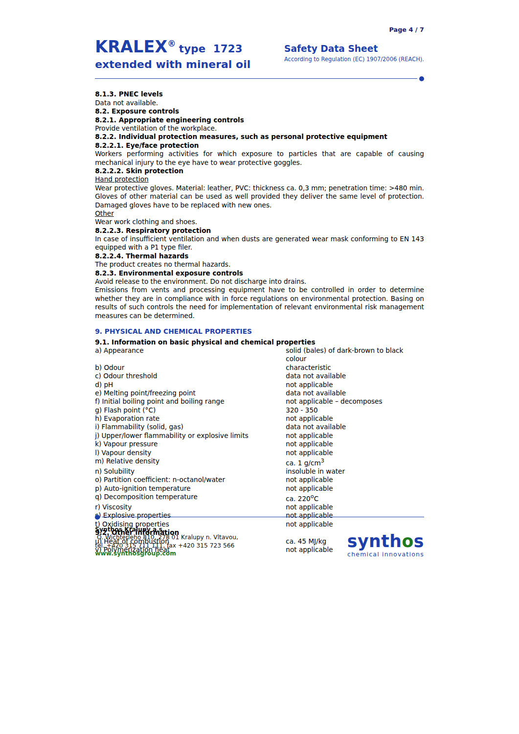Page 4 / 7
KRALEX®type 1723
extended with mineral oil
Safety Data Sheet
According to Regulation (EC) 1907/2006 (REACH).
8.1.3. PNEC levels
Data not available.
8.2. Exposure controls
8.2.1. Appropriate engineering controls
Provide ventilation of the workplace.
8.2.2. Individual protection measures, such as personal protective equipment
8.2.2.1. Eye/face protection
Workers performing activities for which exposure to particles that are capable of causing mechanical injury to the eye have to wear protective goggles.
8.2.2.2. Skin protection
Hand protection
Wear protective gloves. Material: leather, PVC: thickness ca. 0,3 mm; penetration time: >480 min. Gloves of other material can be used as well provided they deliver the same level of protection. Damaged gloves have to be replaced with new ones.
Other
Wear work clothing and shoes.
8.2.2.3. Respiratory protection
In case of insufficient ventilation and when dusts are generated wear mask conforming to EN 143 equipped with a P1 type filer.
8.2.2.4. Thermal hazards
The product creates no thermal hazards.
8.2.3. Environmental exposure controls
Avoid release to the environment. Do not discharge into drains.
Emissions from vents and processing equipment have to be controlled in order to determine whether they are in compliance with in force regulations on environmental protection. Basing on results of such controls the need for implementation of relevant environmental risk management measures can be determined.
9. PHYSICAL AND CHEMICAL PROPERTIES
9.1. Information on basic physical and chemical properties
| a) Appearance | solid (bales) of dark-brown to black colour |
| b) Odour | characteristic |
| c) Odour threshold | data not available |
| d) pH | not applicable |
| e) Melting point/freezing point | data not available |
| f) Initial boiling point and boiling range | not applicable – decomposes |
| g) Flash point (°C) | 320 - 350 |
| h) Evaporation rate | not applicable |
| i) Flammability (solid, gas) | data not available |
| j) Upper/lower flammability or explosive limits | not applicable |
| k) Vapour pressure | not applicable |
| l) Vapour density | not applicable |
| m) Relative density | ca. 1 g/cm 3 |
| n) Solubility | insoluble in water |
| o) Partition coefficient: n-octanol/water | not applicable |
| p) Auto-ignition temperature | not applicable |
| q) Decomposition temperature | ca. 220 o C |
| r) Viscosity | not applicable |
| s) Explosive properties | not applicable |
| t) Oxidising properties | not applicable |
9.2. Other information
| u) Heat of combustion | ca. 45 MJ/kg |
| v) Polymerization heat | not applicable |
Synthos Kralupy a.s.
O. Wichterleho 810, 278 01 Kralupy n. Vltavou,
tel. +420 315 711 111, fax +420 315 723 566
www.synthosgroup.com
synthos
chemical innovations